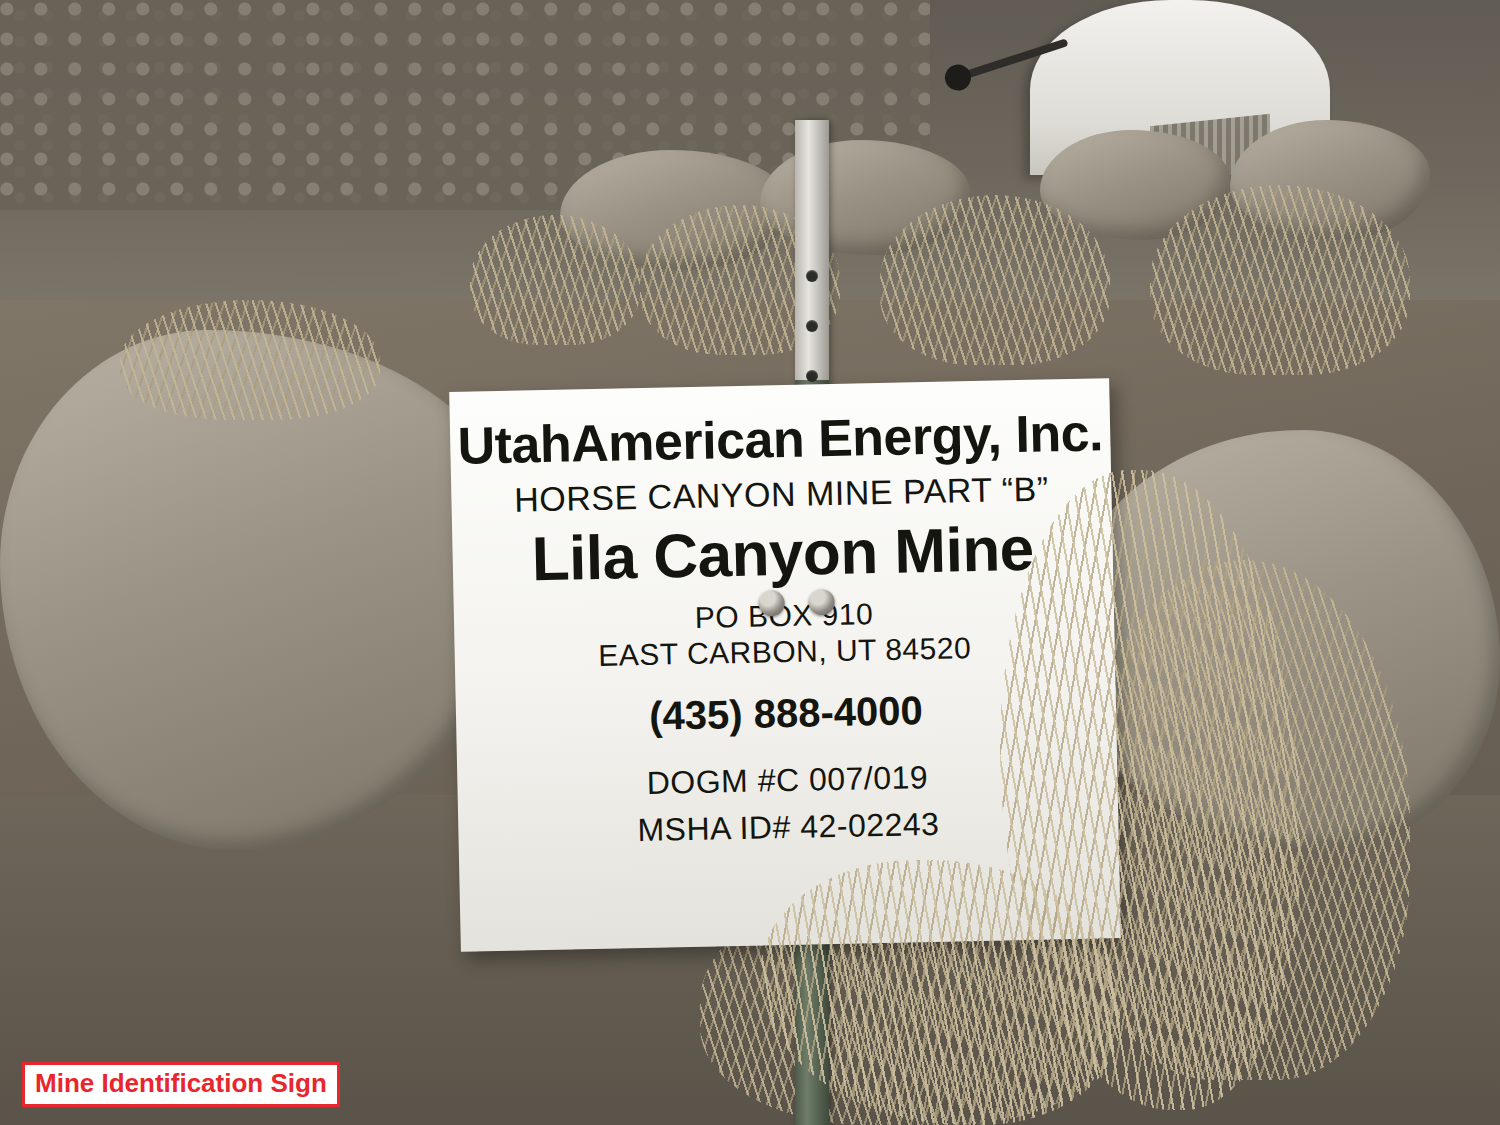UtahAmerican Energy, Inc.
HORSE CANYON MINE PART “B”
Lila Canyon Mine
PO BOX 910
EAST CARBON, UT 84520
(435) 888-4000
DOGM #C 007/019
MSHA ID# 42-02243
Mine Identification Sign